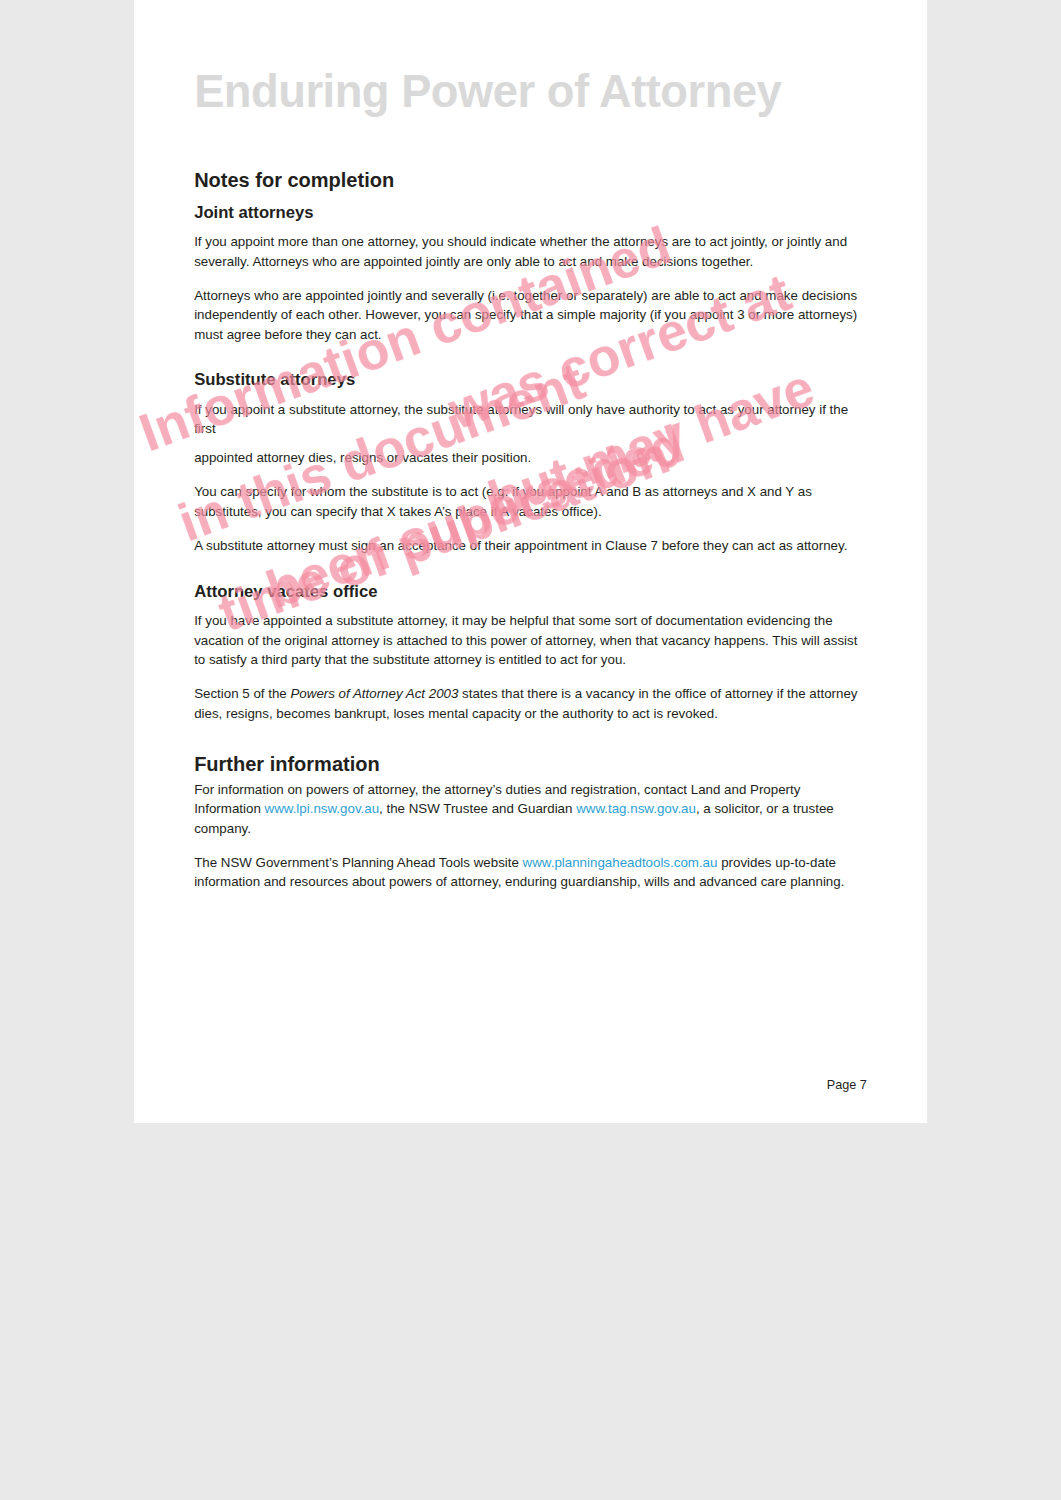Enduring Power of Attorney
Notes for completion
Joint attorneys
If you appoint more than one attorney, you should indicate whether the attorneys are to act jointly, or jointly and severally. Attorneys who are appointed jointly are only able to act and make decisions together.
Attorneys who are appointed jointly and severally (i.e. together or separately) are able to act and make decisions independently of each other. However, you can specify that a simple majority (if you appoint 3 or more attorneys) must agree before they can act.
Substitute attorneys
If you appoint a substitute attorney, the substitute attorneys will only have authority to act as your attorney if the first
appointed attorney dies, resigns or vacates their position.
You can specify for whom the substitute is to act (e.g. if you appoint A and B as attorneys and X and Y as substitutes, you can specify that X takes A’s place if A vacates office).
A substitute attorney must sign an acceptance of their appointment in Clause 7 before they can act as attorney.
Attorney vacates office
If you have appointed a substitute attorney, it may be helpful that some sort of documentation evidencing the vacation of the original attorney is attached to this power of attorney, when that vacancy happens. This will assist to satisfy a third party that the substitute attorney is entitled to act for you.
Section 5 of the Powers of Attorney Act 2003 states that there is a vacancy in the office of attorney if the attorney dies, resigns, becomes bankrupt, loses mental capacity or the authority to act is revoked.
Further information
For information on powers of attorney, the attorney’s duties and registration, contact Land and Property Information www.lpi.nsw.gov.au, the NSW Trustee and Guardian www.tag.nsw.gov.au, a solicitor, or a trustee company.
The NSW Government’s Planning Ahead Tools website www.planningaheadtools.com.au provides up-to-date information and resources about powers of attorney, enduring guardianship, wills and advanced care planning.
Information contained in this document time of publication was correct at but may have been superseded
Page 7